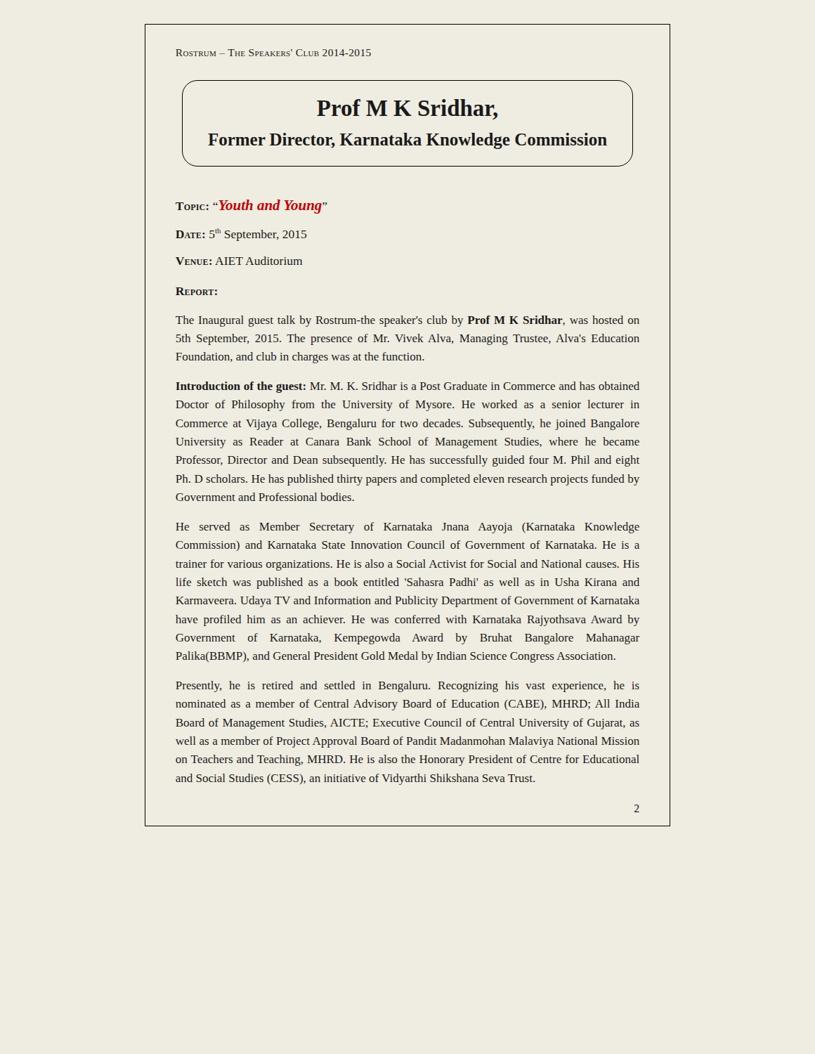Rostrum – The Speakers' Club 2014-2015
Prof M K Sridhar,
Former Director, Karnataka Knowledge Commission
Topic: “Youth and Young”
Date: 5th September, 2015
Venue: AIET Auditorium
Report:
The Inaugural guest talk by Rostrum-the speaker's club by Prof M K Sridhar, was hosted on 5th September, 2015. The presence of Mr. Vivek Alva, Managing Trustee, Alva's Education Foundation, and club in charges was at the function.
Introduction of the guest: Mr. M. K. Sridhar is a Post Graduate in Commerce and has obtained Doctor of Philosophy from the University of Mysore. He worked as a senior lecturer in Commerce at Vijaya College, Bengaluru for two decades. Subsequently, he joined Bangalore University as Reader at Canara Bank School of Management Studies, where he became Professor, Director and Dean subsequently. He has successfully guided four M. Phil and eight Ph. D scholars. He has published thirty papers and completed eleven research projects funded by Government and Professional bodies.
He served as Member Secretary of Karnataka Jnana Aayoja (Karnataka Knowledge Commission) and Karnataka State Innovation Council of Government of Karnataka. He is a trainer for various organizations. He is also a Social Activist for Social and National causes. His life sketch was published as a book entitled 'Sahasra Padhi' as well as in Usha Kirana and Karmaveera. Udaya TV and Information and Publicity Department of Government of Karnataka have profiled him as an achiever. He was conferred with Karnataka Rajyothsava Award by Government of Karnataka, Kempegowda Award by Bruhat Bangalore Mahanagar Palika(BBMP), and General President Gold Medal by Indian Science Congress Association.
Presently, he is retired and settled in Bengaluru. Recognizing his vast experience, he is nominated as a member of Central Advisory Board of Education (CABE), MHRD; All India Board of Management Studies, AICTE; Executive Council of Central University of Gujarat, as well as a member of Project Approval Board of Pandit Madanmohan Malaviya National Mission on Teachers and Teaching, MHRD. He is also the Honorary President of Centre for Educational and Social Studies (CESS), an initiative of Vidyarthi Shikshana Seva Trust.
2